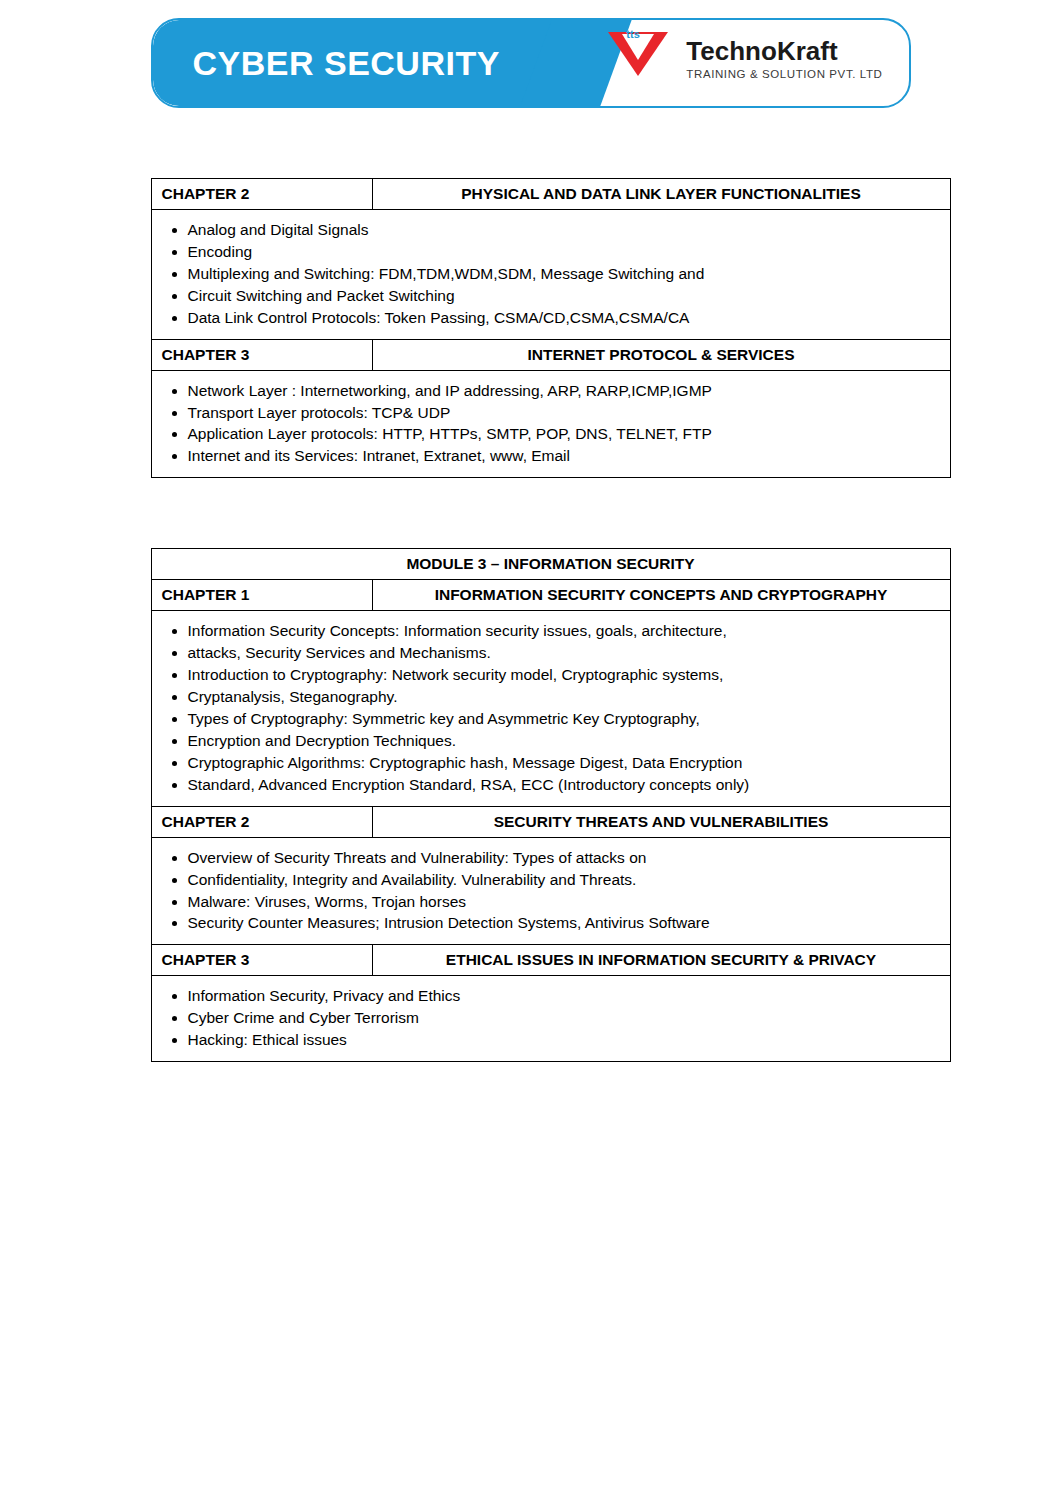CYBER SECURITY
tts
TechnoKraft
TRAINING & SOLUTION PVT. LTD
| CHAPTER 2 | PHYSICAL AND DATA LINK LAYER FUNCTIONALITIES |
| Analog and Digital Signals Encoding Multiplexing and Switching: FDM,TDM,WDM,SDM, Message Switching and Circuit Switching and Packet Switching Data Link Control Protocols: Token Passing, CSMA/CD,CSMA,CSMA/CA |
| CHAPTER 3 | INTERNET PROTOCOL & SERVICES |
| Network Layer : Internetworking, and IP addressing, ARP, RARP,ICMP,IGMP Transport Layer protocols: TCP& UDP Application Layer protocols: HTTP, HTTPs, SMTP, POP, DNS, TELNET, FTP Internet and its Services: Intranet, Extranet, www, Email |
| MODULE 3 – INFORMATION SECURITY |
| CHAPTER 1 | INFORMATION SECURITY CONCEPTS AND CRYPTOGRAPHY |
| Information Security Concepts: Information security issues, goals, architecture, attacks, Security Services and Mechanisms. Introduction to Cryptography: Network security model, Cryptographic systems, Cryptanalysis, Steganography. Types of Cryptography: Symmetric key and Asymmetric Key Cryptography, Encryption and Decryption Techniques. Cryptographic Algorithms: Cryptographic hash, Message Digest, Data Encryption Standard, Advanced Encryption Standard, RSA, ECC (Introductory concepts only) |
| CHAPTER 2 | SECURITY THREATS AND VULNERABILITIES |
| Overview of Security Threats and Vulnerability: Types of attacks on Confidentiality, Integrity and Availability. Vulnerability and Threats. Malware: Viruses, Worms, Trojan horses Security Counter Measures; Intrusion Detection Systems, Antivirus Software |
| CHAPTER 3 | ETHICAL ISSUES IN INFORMATION SECURITY & PRIVACY |
| Information Security, Privacy and Ethics Cyber Crime and Cyber Terrorism Hacking: Ethical issues |